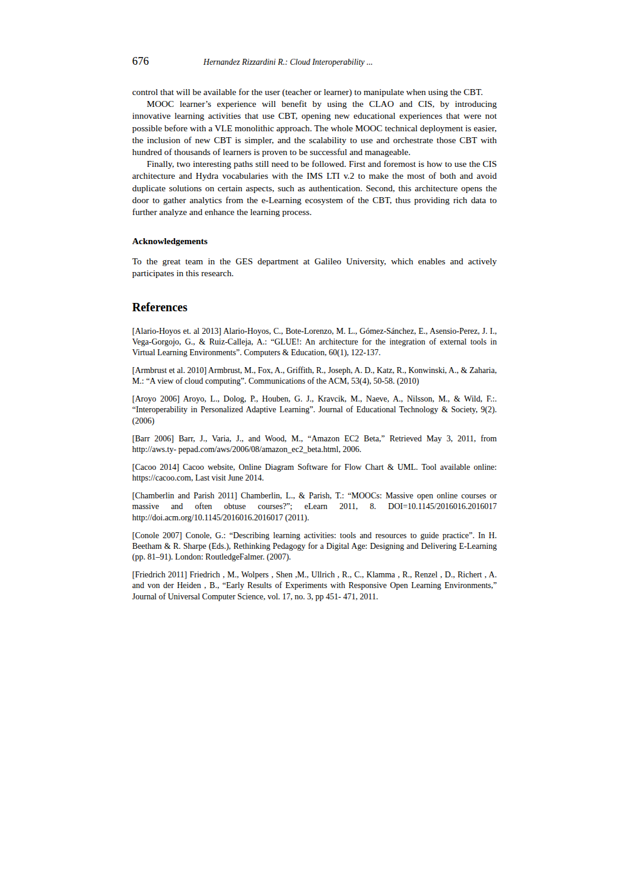676
Hernandez Rizzardini R.: Cloud Interoperability ...
control that will be available for the user (teacher or learner) to manipulate when using the CBT.
MOOC learner’s experience will benefit by using the CLAO and CIS, by introducing innovative learning activities that use CBT, opening new educational experiences that were not possible before with a VLE monolithic approach. The whole MOOC technical deployment is easier, the inclusion of new CBT is simpler, and the scalability to use and orchestrate those CBT with hundred of thousands of learners is proven to be successful and manageable.
Finally, two interesting paths still need to be followed. First and foremost is how to use the CIS architecture and Hydra vocabularies with the IMS LTI v.2 to make the most of both and avoid duplicate solutions on certain aspects, such as authentication. Second, this architecture opens the door to gather analytics from the e-Learning ecosystem of the CBT, thus providing rich data to further analyze and enhance the learning process.
Acknowledgements
To the great team in the GES department at Galileo University, which enables and actively participates in this research.
References
[Alario-Hoyos et. al 2013] Alario-Hoyos, C., Bote-Lorenzo, M. L., Gómez-Sánchez, E., Asensio-Perez, J. I., Vega-Gorgojo, G., & Ruiz-Calleja, A.: “GLUE!: An architecture for the integration of external tools in Virtual Learning Environments”. Computers & Education, 60(1), 122-137.
[Armbrust et al. 2010] Armbrust, M., Fox, A., Griffith, R., Joseph, A. D., Katz, R., Konwinski, A., & Zaharia, M.: “A view of cloud computing”. Communications of the ACM, 53(4), 50-58. (2010)
[Aroyo 2006] Aroyo, L., Dolog, P., Houben, G. J., Kravcik, M., Naeve, A., Nilsson, M., & Wild, F.:. “Interoperability in Personalized Adaptive Learning”. Journal of Educational Technology & Society, 9(2). (2006)
[Barr 2006] Barr, J., Varia, J., and Wood, M., “Amazon EC2 Beta,” Retrieved May 3, 2011, from http://aws.ty- pepad.com/aws/2006/08/amazon_ec2_beta.html, 2006.
[Cacoo 2014] Cacoo website, Online Diagram Software for Flow Chart & UML. Tool available online: https://cacoo.com, Last visit June 2014.
[Chamberlin and Parish 2011] Chamberlin, L., & Parish, T.: “MOOCs: Massive open online courses or massive and often obtuse courses?”; eLearn 2011, 8. DOI=10.1145/2016016.2016017 http://doi.acm.org/10.1145/2016016.2016017 (2011).
[Conole 2007] Conole, G.: “Describing learning activities: tools and resources to guide practice”. In H. Beetham & R. Sharpe (Eds.), Rethinking Pedagogy for a Digital Age: Designing and Delivering E-Learning (pp. 81–91). London: RoutledgeFalmer. (2007).
[Friedrich 2011] Friedrich , M., Wolpers , Shen ,M., Ullrich , R., C., Klamma , R., Renzel , D., Richert , A. and von der Heiden , B., “Early Results of Experiments with Responsive Open Learning Environments,” Journal of Universal Computer Science, vol. 17, no. 3, pp 451- 471, 2011.